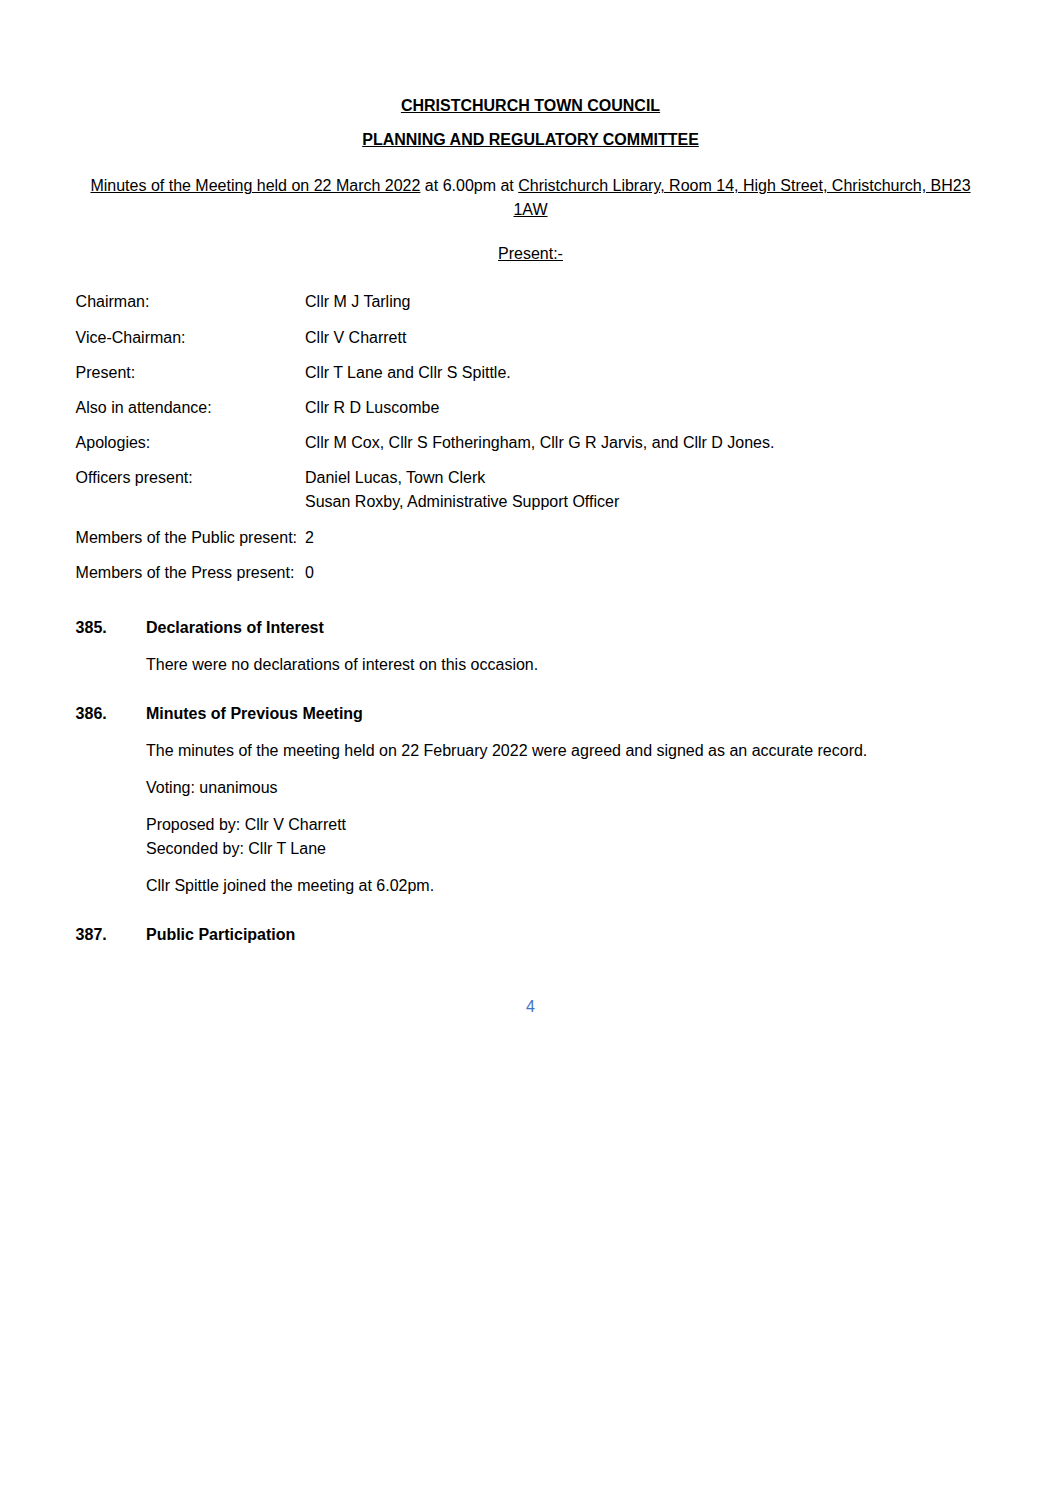CHRISTCHURCH TOWN COUNCIL
PLANNING AND REGULATORY COMMITTEE
Minutes of the Meeting held on 22 March 2022 at 6.00pm at Christchurch Library, Room 14, High Street, Christchurch, BH23 1AW
Present:-
| Chairman: | Cllr M J Tarling |
| Vice-Chairman: | Cllr V Charrett |
| Present: | Cllr T Lane and Cllr S Spittle. |
| Also in attendance: | Cllr R D Luscombe |
| Apologies: | Cllr M Cox, Cllr S Fotheringham, Cllr G R Jarvis, and Cllr D Jones. |
| Officers present: | Daniel Lucas, Town Clerk Susan Roxby, Administrative Support Officer |
| Members of the Public present: | 2 |
| Members of the Press present: | 0 |
385. Declarations of Interest
There were no declarations of interest on this occasion.
386. Minutes of Previous Meeting
The minutes of the meeting held on 22 February 2022 were agreed and signed as an accurate record.
Voting: unanimous
Proposed by: Cllr V Charrett
Seconded by: Cllr T Lane
Cllr Spittle joined the meeting at 6.02pm.
387. Public Participation
4